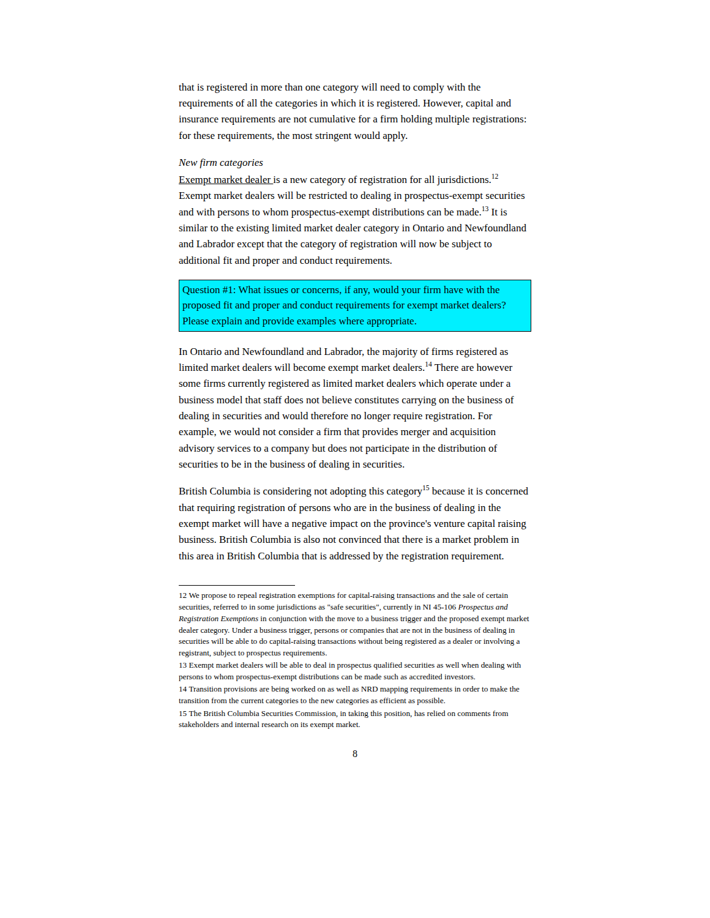that is registered in more than one category will need to comply with the requirements of all the categories in which it is registered. However, capital and insurance requirements are not cumulative for a firm holding multiple registrations: for these requirements, the most stringent would apply.
New firm categories
Exempt market dealer is a new category of registration for all jurisdictions.12 Exempt market dealers will be restricted to dealing in prospectus-exempt securities and with persons to whom prospectus-exempt distributions can be made.13 It is similar to the existing limited market dealer category in Ontario and Newfoundland and Labrador except that the category of registration will now be subject to additional fit and proper and conduct requirements.
Question #1: What issues or concerns, if any, would your firm have with the proposed fit and proper and conduct requirements for exempt market dealers? Please explain and provide examples where appropriate.
In Ontario and Newfoundland and Labrador, the majority of firms registered as limited market dealers will become exempt market dealers.14 There are however some firms currently registered as limited market dealers which operate under a business model that staff does not believe constitutes carrying on the business of dealing in securities and would therefore no longer require registration. For example, we would not consider a firm that provides merger and acquisition advisory services to a company but does not participate in the distribution of securities to be in the business of dealing in securities.
British Columbia is considering not adopting this category15 because it is concerned that requiring registration of persons who are in the business of dealing in the exempt market will have a negative impact on the province's venture capital raising business. British Columbia is also not convinced that there is a market problem in this area in British Columbia that is addressed by the registration requirement.
12 We propose to repeal registration exemptions for capital-raising transactions and the sale of certain securities, referred to in some jurisdictions as "safe securities", currently in NI 45-106 Prospectus and Registration Exemptions in conjunction with the move to a business trigger and the proposed exempt market dealer category. Under a business trigger, persons or companies that are not in the business of dealing in securities will be able to do capital-raising transactions without being registered as a dealer or involving a registrant, subject to prospectus requirements.
13 Exempt market dealers will be able to deal in prospectus qualified securities as well when dealing with persons to whom prospectus-exempt distributions can be made such as accredited investors.
14 Transition provisions are being worked on as well as NRD mapping requirements in order to make the transition from the current categories to the new categories as efficient as possible.
15 The British Columbia Securities Commission, in taking this position, has relied on comments from stakeholders and internal research on its exempt market.
8